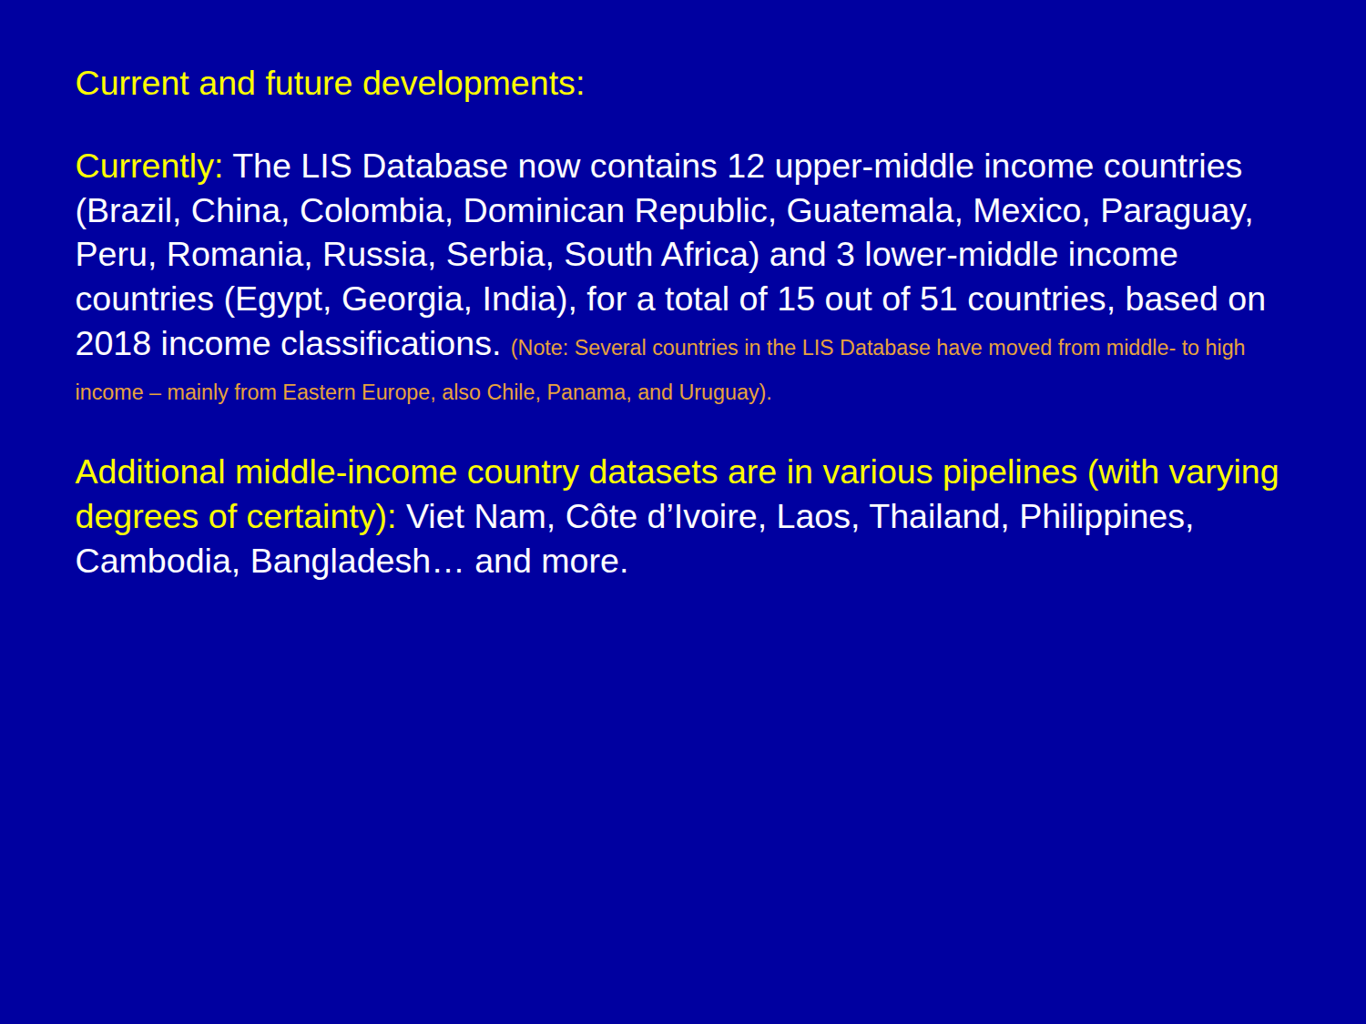Current and future developments:
Currently: The LIS Database now contains 12 upper-middle income countries (Brazil, China, Colombia, Dominican Republic, Guatemala, Mexico, Paraguay, Peru, Romania, Russia, Serbia, South Africa) and 3 lower-middle income countries (Egypt, Georgia, India), for a total of 15 out of 51 countries, based on 2018 income classifications. (Note: Several countries in the LIS Database have moved from middle- to high income – mainly from Eastern Europe, also Chile, Panama, and Uruguay).
Additional middle-income country datasets are in various pipelines (with varying degrees of certainty): Viet Nam, Côte d’Ivoire, Laos, Thailand, Philippines, Cambodia, Bangladesh… and more.